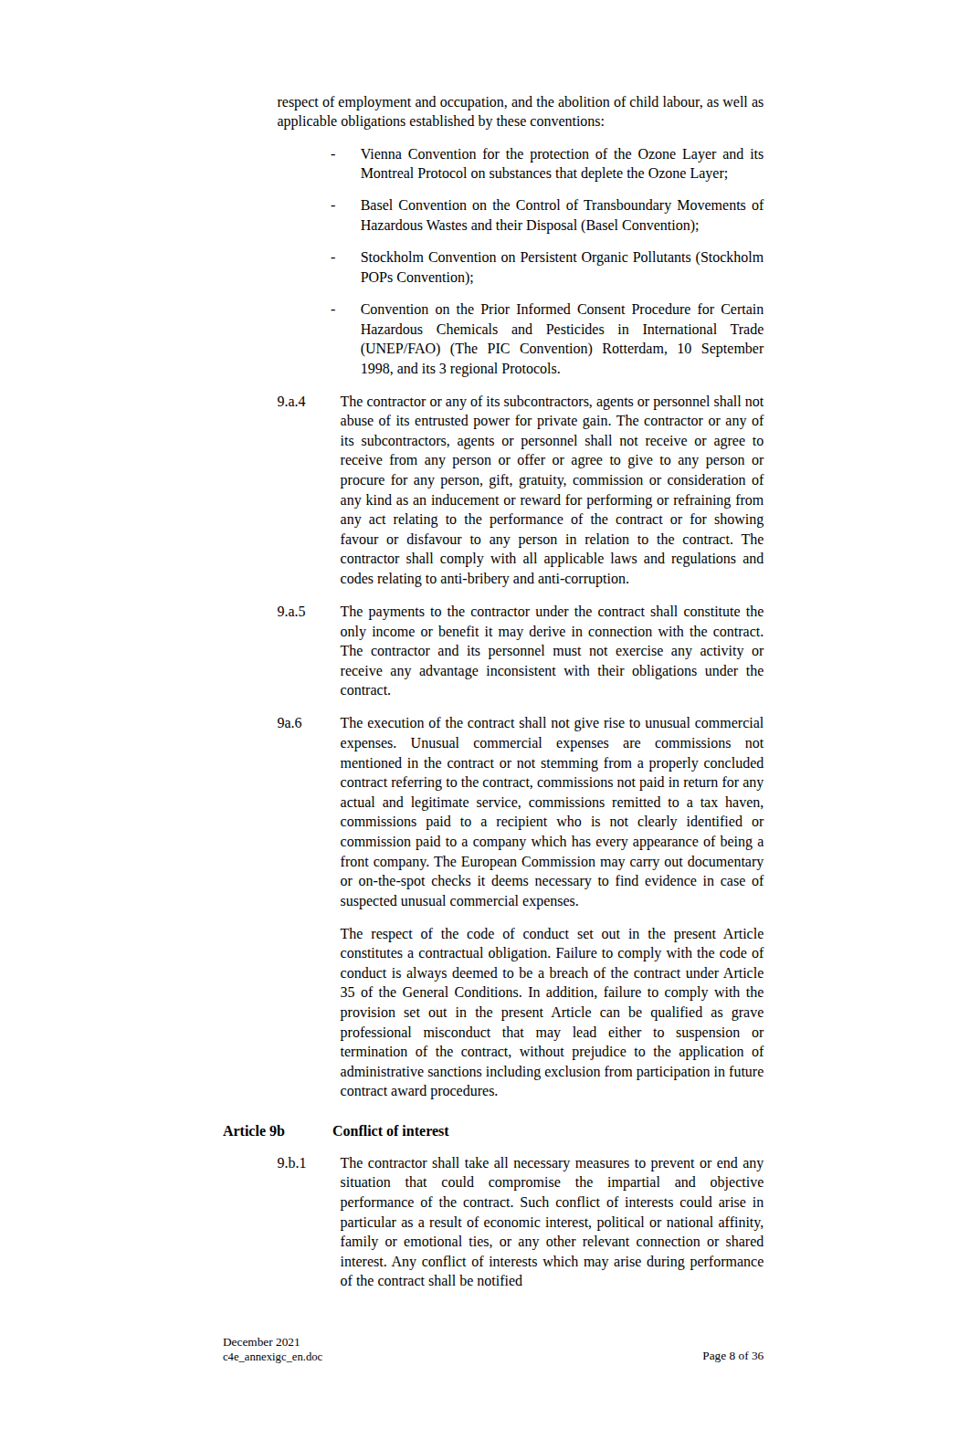respect of employment and occupation, and the abolition of child labour, as well as applicable obligations established by these conventions:
Vienna Convention for the protection of the Ozone Layer and its Montreal Protocol on substances that deplete the Ozone Layer;
Basel Convention on the Control of Transboundary Movements of Hazardous Wastes and their Disposal (Basel Convention);
Stockholm Convention on Persistent Organic Pollutants (Stockholm POPs Convention);
Convention on the Prior Informed Consent Procedure for Certain Hazardous Chemicals and Pesticides in International Trade (UNEP/FAO) (The PIC Convention) Rotterdam, 10 September 1998, and its 3 regional Protocols.
9.a.4
The contractor or any of its subcontractors, agents or personnel shall not abuse of its entrusted power for private gain. The contractor or any of its subcontractors, agents or personnel shall not receive or agree to receive from any person or offer or agree to give to any person or procure for any person, gift, gratuity, commission or consideration of any kind as an inducement or reward for performing or refraining from any act relating to the performance of the contract or for showing favour or disfavour to any person in relation to the contract. The contractor shall comply with all applicable laws and regulations and codes relating to anti-bribery and anti-corruption.
9.a.5
The payments to the contractor under the contract shall constitute the only income or benefit it may derive in connection with the contract. The contractor and its personnel must not exercise any activity or receive any advantage inconsistent with their obligations under the contract.
9a.6
The execution of the contract shall not give rise to unusual commercial expenses. Unusual commercial expenses are commissions not mentioned in the contract or not stemming from a properly concluded contract referring to the contract, commissions not paid in return for any actual and legitimate service, commissions remitted to a tax haven, commissions paid to a recipient who is not clearly identified or commission paid to a company which has every appearance of being a front company. The European Commission may carry out documentary or on-the-spot checks it deems necessary to find evidence in case of suspected unusual commercial expenses.
The respect of the code of conduct set out in the present Article constitutes a contractual obligation. Failure to comply with the code of conduct is always deemed to be a breach of the contract under Article 35 of the General Conditions. In addition, failure to comply with the provision set out in the present Article can be qualified as grave professional misconduct that may lead either to suspension or termination of the contract, without prejudice to the application of administrative sanctions including exclusion from participation in future contract award procedures.
Article 9b Conflict of interest
9.b.1
The contractor shall take all necessary measures to prevent or end any situation that could compromise the impartial and objective performance of the contract. Such conflict of interests could arise in particular as a result of economic interest, political or national affinity, family or emotional ties, or any other relevant connection or shared interest. Any conflict of interests which may arise during performance of the contract shall be notified
December 2021
c4e_annexigc_en.doc
Page 8 of 36